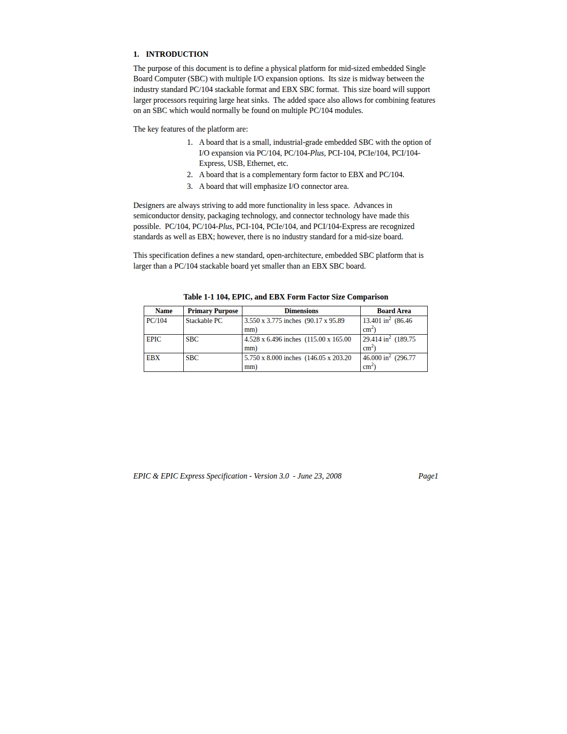1. INTRODUCTION
The purpose of this document is to define a physical platform for mid-sized embedded Single Board Computer (SBC) with multiple I/O expansion options. Its size is midway between the industry standard PC/104 stackable format and EBX SBC format. This size board will support larger processors requiring large heat sinks. The added space also allows for combining features on an SBC which would normally be found on multiple PC/104 modules.
The key features of the platform are:
A board that is a small, industrial-grade embedded SBC with the option of I/O expansion via PC/104, PC/104-Plus, PCI-104, PCIe/104, PCI/104-Express, USB, Ethernet, etc.
A board that is a complementary form factor to EBX and PC/104.
A board that will emphasize I/O connector area.
Designers are always striving to add more functionality in less space. Advances in semiconductor density, packaging technology, and connector technology have made this possible. PC/104, PC/104-Plus, PCI-104, PCIe/104, and PCI/104-Express are recognized standards as well as EBX; however, there is no industry standard for a mid-size board.
This specification defines a new standard, open-architecture, embedded SBC platform that is larger than a PC/104 stackable board yet smaller than an EBX SBC board.
Table 1-1 104, EPIC, and EBX Form Factor Size Comparison
| Name | Primary Purpose | Dimensions | Board Area |
| --- | --- | --- | --- |
| PC/104 | Stackable PC | 3.550 x 3.775 inches (90.17 x 95.89 mm) | 13.401 in 2 (86.46 cm 2 ) |
| EPIC | SBC | 4.528 x 6.496 inches (115.00 x 165.00 mm) | 29.414 in 2 (189.75 cm 2 ) |
| EBX | SBC | 5.750 x 8.000 inches (146.05 x 203.20 mm) | 46.000 in 2 (296.77 cm 2 ) |
EPIC & EPIC Express Specification - Version 3.0 - June 23, 2008
Page1